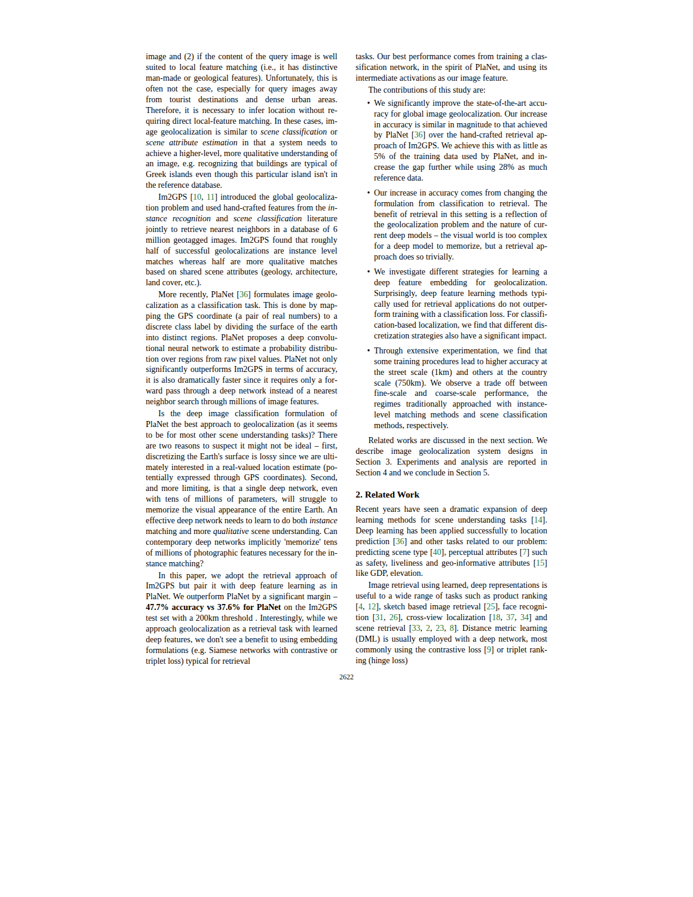image and (2) if the content of the query image is well suited to local feature matching (i.e., it has distinctive man-made or geological features). Unfortunately, this is often not the case, especially for query images away from tourist destinations and dense urban areas. Therefore, it is necessary to infer location without requiring direct local-feature matching. In these cases, image geolocalization is similar to scene classification or scene attribute estimation in that a system needs to achieve a higher-level, more qualitative understanding of an image, e.g. recognizing that buildings are typical of Greek islands even though this particular island isn't in the reference database.
Im2GPS [10, 11] introduced the global geolocalization problem and used hand-crafted features from the instance recognition and scene classification literature jointly to retrieve nearest neighbors in a database of 6 million geotagged images. Im2GPS found that roughly half of successful geolocalizations are instance level matches whereas half are more qualitative matches based on shared scene attributes (geology, architecture, land cover, etc.).
More recently, PlaNet [36] formulates image geolocalization as a classification task. This is done by mapping the GPS coordinate (a pair of real numbers) to a discrete class label by dividing the surface of the earth into distinct regions. PlaNet proposes a deep convolutional neural network to estimate a probability distribution over regions from raw pixel values. PlaNet not only significantly outperforms Im2GPS in terms of accuracy, it is also dramatically faster since it requires only a forward pass through a deep network instead of a nearest neighbor search through millions of image features.
Is the deep image classification formulation of PlaNet the best approach to geolocalization (as it seems to be for most other scene understanding tasks)? There are two reasons to suspect it might not be ideal – first, discretizing the Earth's surface is lossy since we are ultimately interested in a real-valued location estimate (potentially expressed through GPS coordinates). Second, and more limiting, is that a single deep network, even with tens of millions of parameters, will struggle to memorize the visual appearance of the entire Earth. An effective deep network needs to learn to do both instance matching and more qualitative scene understanding. Can contemporary deep networks implicitly 'memorize' tens of millions of photographic features necessary for the instance matching?
In this paper, we adopt the retrieval approach of Im2GPS but pair it with deep feature learning as in PlaNet. We outperform PlaNet by a significant margin – 47.7% accuracy vs 37.6% for PlaNet on the Im2GPS test set with a 200km threshold . Interestingly, while we approach geolocalization as a retrieval task with learned deep features, we don't see a benefit to using embedding formulations (e.g. Siamese networks with contrastive or triplet loss) typical for retrieval
tasks. Our best performance comes from training a classification network, in the spirit of PlaNet, and using its intermediate activations as our image feature.
The contributions of this study are:
We significantly improve the state-of-the-art accuracy for global image geolocalization. Our increase in accuracy is similar in magnitude to that achieved by PlaNet [36] over the hand-crafted retrieval approach of Im2GPS. We achieve this with as little as 5% of the training data used by PlaNet, and increase the gap further while using 28% as much reference data.
Our increase in accuracy comes from changing the formulation from classification to retrieval. The benefit of retrieval in this setting is a reflection of the geolocalization problem and the nature of current deep models – the visual world is too complex for a deep model to memorize, but a retrieval approach does so trivially.
We investigate different strategies for learning a deep feature embedding for geolocalization. Surprisingly, deep feature learning methods typically used for retrieval applications do not outperform training with a classification loss. For classification-based localization, we find that different discretization strategies also have a significant impact.
Through extensive experimentation, we find that some training procedures lead to higher accuracy at the street scale (1km) and others at the country scale (750km). We observe a trade off between fine-scale and coarse-scale performance, the regimes traditionally approached with instance-level matching methods and scene classification methods, respectively.
Related works are discussed in the next section. We describe image geolocalization system designs in Section 3. Experiments and analysis are reported in Section 4 and we conclude in Section 5.
2. Related Work
Recent years have seen a dramatic expansion of deep learning methods for scene understanding tasks [14]. Deep learning has been applied successfully to location prediction [36] and other tasks related to our problem: predicting scene type [40], perceptual attributes [7] such as safety, liveliness and geo-informative attributes [15] like GDP, elevation.
Image retrieval using learned, deep representations is useful to a wide range of tasks such as product ranking [4, 12], sketch based image retrieval [25], face recognition [31, 26], cross-view localization [18, 37, 34] and scene retrieval [33, 2, 23, 8]. Distance metric learning (DML) is usually employed with a deep network, most commonly using the contrastive loss [9] or triplet ranking (hinge loss)
2622